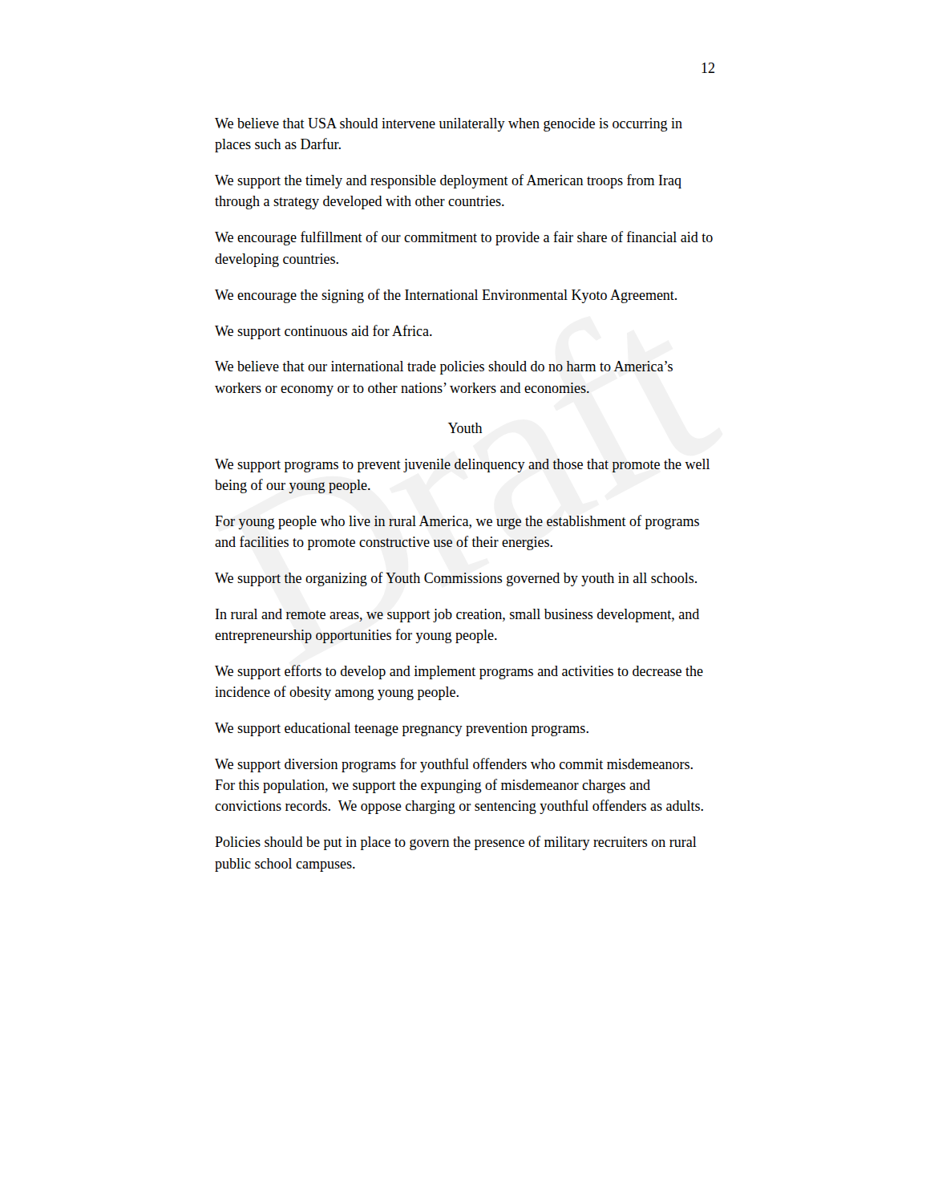Draft
12
We believe that USA should intervene unilaterally when genocide is occurring in places such as Darfur.
We support the timely and responsible deployment of American troops from Iraq through a strategy developed with other countries.
We encourage fulfillment of our commitment to provide a fair share of financial aid to developing countries.
We encourage the signing of the International Environmental Kyoto Agreement.
We support continuous aid for Africa.
We believe that our international trade policies should do no harm to America’s workers or economy or to other nations’ workers and economies.
Youth
We support programs to prevent juvenile delinquency and those that promote the well being of our young people.
For young people who live in rural America, we urge the establishment of programs and facilities to promote constructive use of their energies.
We support the organizing of Youth Commissions governed by youth in all schools.
In rural and remote areas, we support job creation, small business development, and entrepreneurship opportunities for young people.
We support efforts to develop and implement programs and activities to decrease the incidence of obesity among young people.
We support educational teenage pregnancy prevention programs.
We support diversion programs for youthful offenders who commit misdemeanors. For this population, we support the expunging of misdemeanor charges and convictions records. We oppose charging or sentencing youthful offenders as adults.
Policies should be put in place to govern the presence of military recruiters on rural public school campuses.